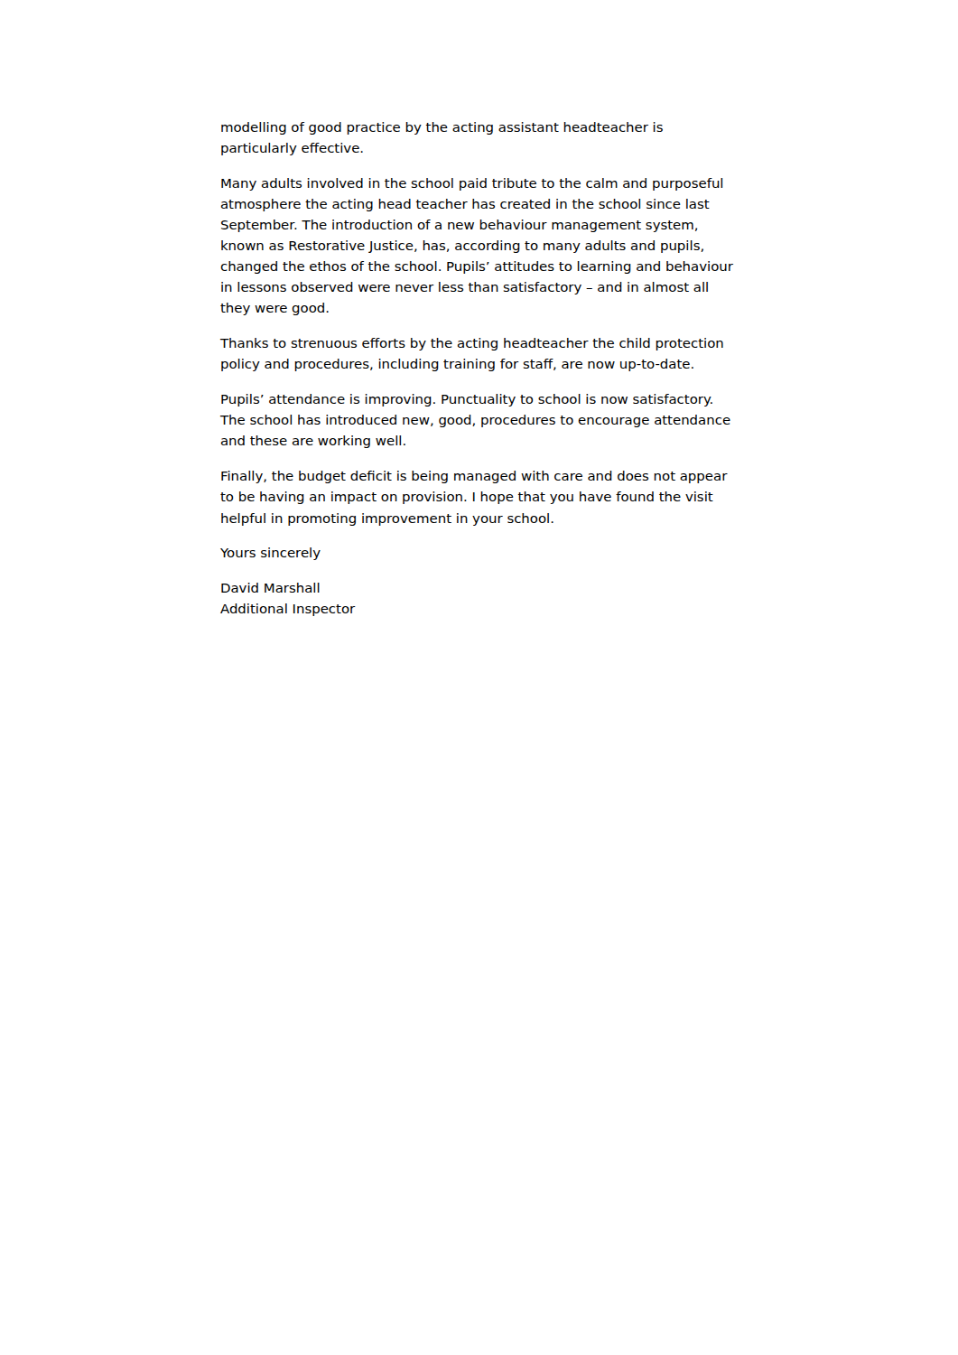modelling of good practice by the acting assistant headteacher is particularly effective.
Many adults involved in the school paid tribute to the calm and purposeful atmosphere the acting head teacher has created in the school since last September. The introduction of a new behaviour management system, known as Restorative Justice, has, according to many adults and pupils, changed the ethos of the school. Pupils’ attitudes to learning and behaviour in lessons observed were never less than satisfactory – and in almost all they were good.
Thanks to strenuous efforts by the acting headteacher the child protection policy and procedures, including training for staff, are now up-to-date.
Pupils’ attendance is improving. Punctuality to school is now satisfactory. The school has introduced new, good, procedures to encourage attendance and these are working well.
Finally, the budget deficit is being managed with care and does not appear to be having an impact on provision. I hope that you have found the visit helpful in promoting improvement in your school.
Yours sincerely
David Marshall
Additional Inspector